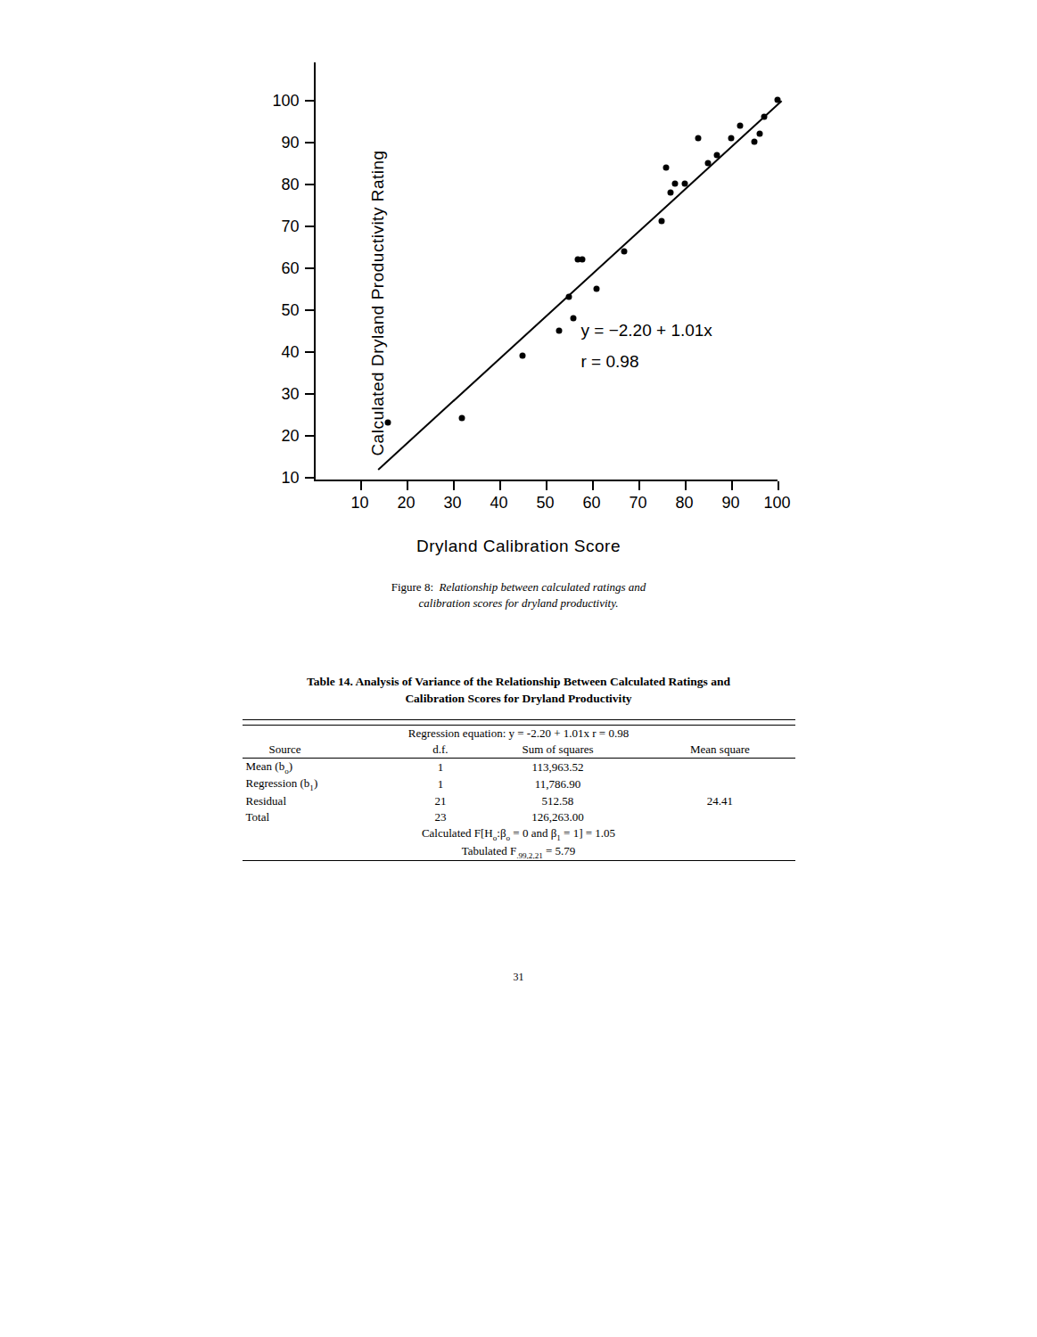Calculated Dryland Productivity Rating
100
90
80
70
60
50
40
30
20
10
10
20
30
40
50
60
70
80
90
100
y = −2.20 + 1.01x
r = 0.98
Dryland Calibration Score
Figure 8: Relationship between calculated ratings and
calibration scores for dryland productivity.
Table 14. Analysis of Variance of the Relationship Between Calculated Ratings and
Calibration Scores for Dryland Productivity
| Regression equation: y = -2.20 + 1.01x r = 0.98 |
| Source | d.f. | Sum of squares | Mean square |
| Mean (b o ) | 1 | 113,963.52 | |
| Regression (b 1 ) | 1 | 11,786.90 | |
| Residual | 21 | 512.58 | 24.41 |
| Total | 23 | 126,263.00 | |
| Calculated F[H o :β o = 0 and β 1 = 1] = 1.05 |
| Tabulated F .99,2,21 = 5.79 |
31